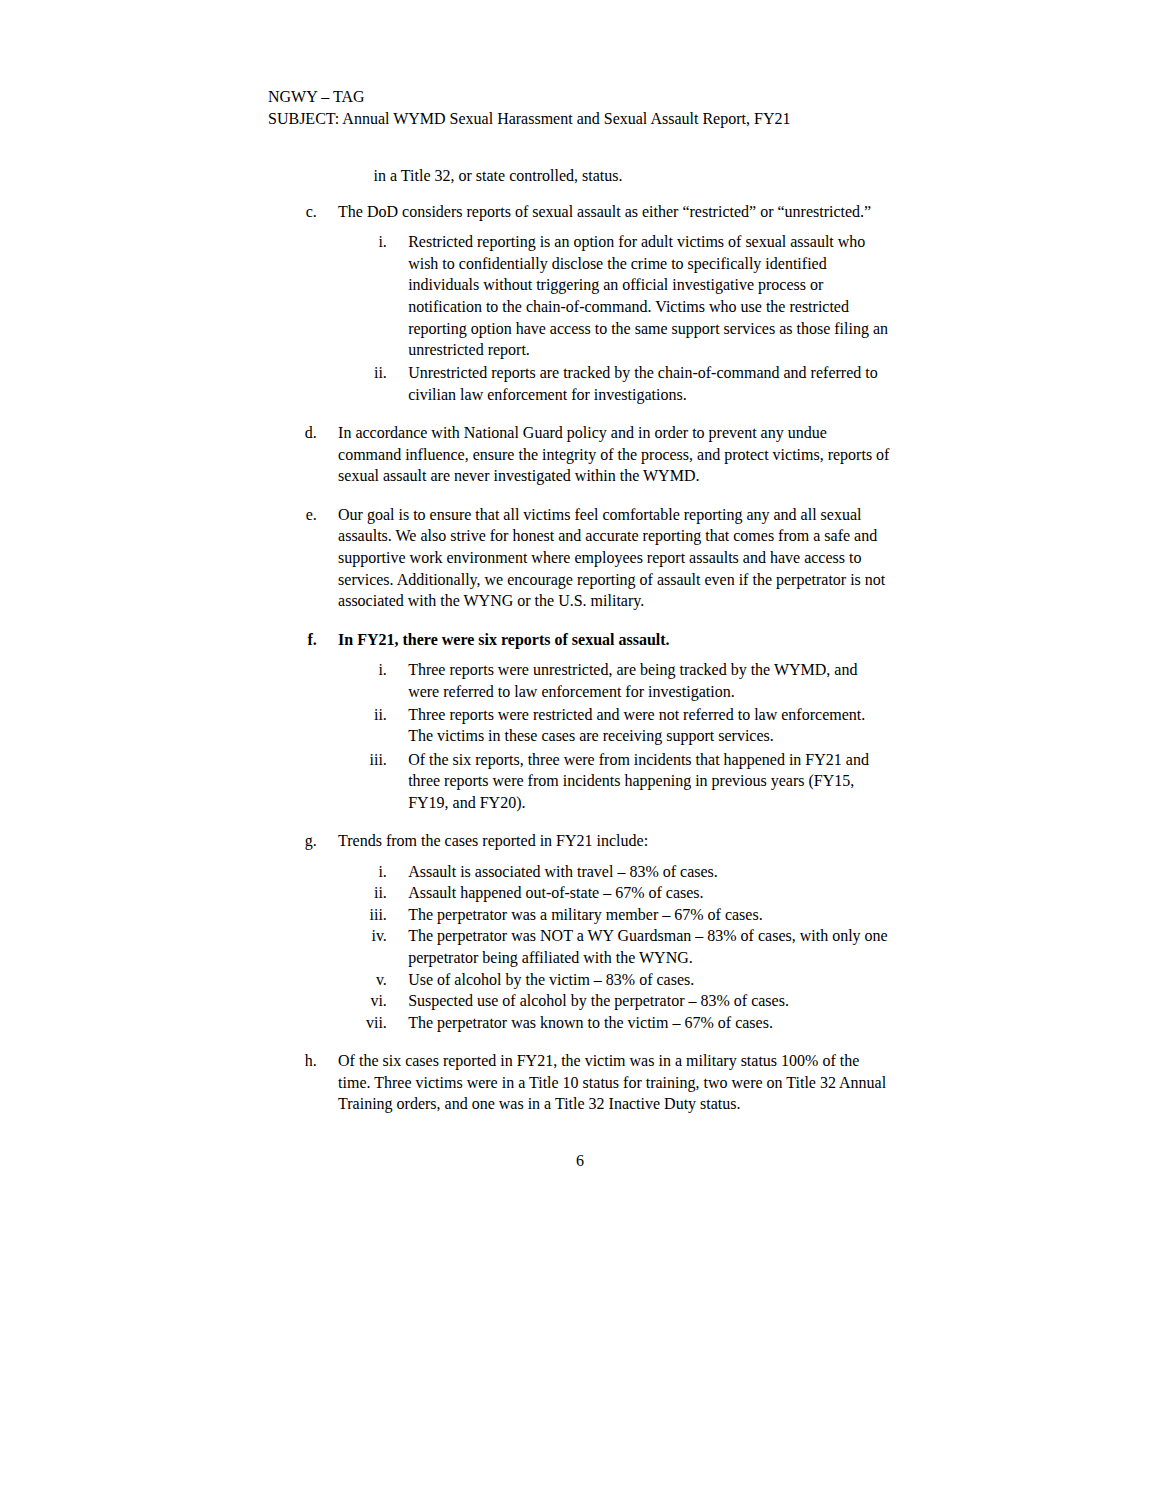NGWY – TAG
SUBJECT: Annual WYMD Sexual Harassment and Sexual Assault Report, FY21
in a Title 32, or state controlled, status.
The DoD considers reports of sexual assault as either “restricted” or “unrestricted.”
Restricted reporting is an option for adult victims of sexual assault who wish to confidentially disclose the crime to specifically identified individuals without triggering an official investigative process or notification to the chain-of-command. Victims who use the restricted reporting option have access to the same support services as those filing an unrestricted report.
Unrestricted reports are tracked by the chain-of-command and referred to civilian law enforcement for investigations.
In accordance with National Guard policy and in order to prevent any undue command influence, ensure the integrity of the process, and protect victims, reports of sexual assault are never investigated within the WYMD.
Our goal is to ensure that all victims feel comfortable reporting any and all sexual assaults. We also strive for honest and accurate reporting that comes from a safe and supportive work environment where employees report assaults and have access to services. Additionally, we encourage reporting of assault even if the perpetrator is not associated with the WYNG or the U.S. military.
In FY21, there were six reports of sexual assault.
Three reports were unrestricted, are being tracked by the WYMD, and were referred to law enforcement for investigation.
Three reports were restricted and were not referred to law enforcement. The victims in these cases are receiving support services.
Of the six reports, three were from incidents that happened in FY21 and three reports were from incidents happening in previous years (FY15, FY19, and FY20).
Trends from the cases reported in FY21 include:
Assault is associated with travel – 83% of cases.
Assault happened out-of-state – 67% of cases.
The perpetrator was a military member – 67% of cases.
The perpetrator was NOT a WY Guardsman – 83% of cases, with only one perpetrator being affiliated with the WYNG.
Use of alcohol by the victim – 83% of cases.
Suspected use of alcohol by the perpetrator – 83% of cases.
The perpetrator was known to the victim – 67% of cases.
Of the six cases reported in FY21, the victim was in a military status 100% of the time. Three victims were in a Title 10 status for training, two were on Title 32 Annual Training orders, and one was in a Title 32 Inactive Duty status.
6